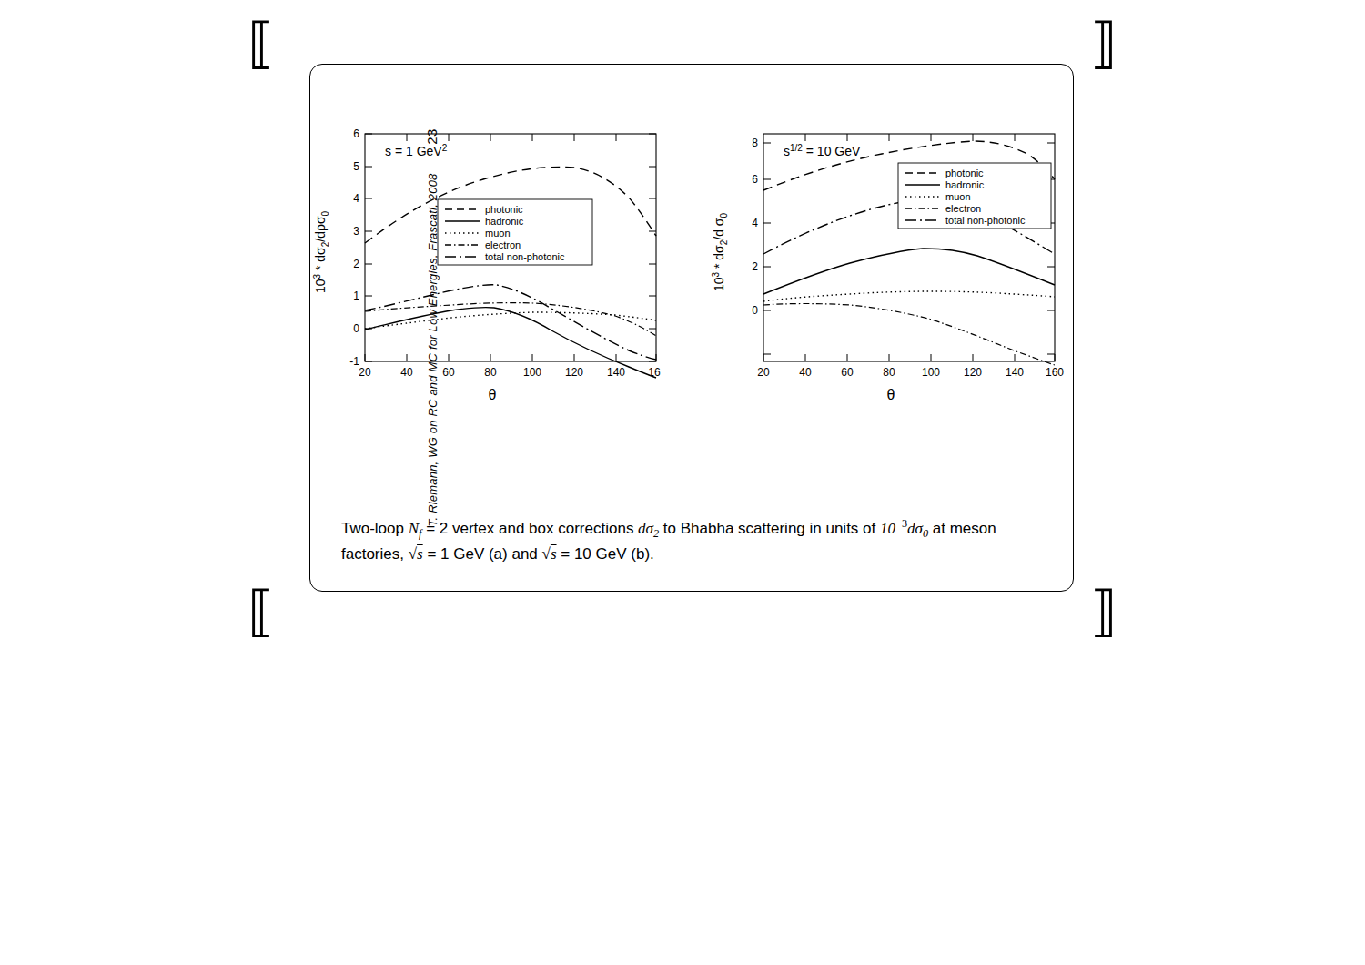⟦ ⟧ ⟦ ⟧
T. Riemann, WG on RC and MC for Low Energies, Frascati, 2008 23
-1 0 1 2 3 4 5 6 20 40 60 80 100 120 140 16 θ 103 * dσ2/dρσ0 s = 1 GeV2 photonic hadronic muon electron total non-photonic
0 2 4 6 8 20 40 60 80 100 120 140 160 θ 103 * dσ2/d σ0 s1/2 = 10 GeV photonic hadronic muon electron total non-photonic
Two-loop Nf = 2 vertex and box corrections dσ2 to Bhabha scattering in units of 10−3dσ0 at meson factories, √s = 1 GeV (a) and √s = 10 GeV (b).